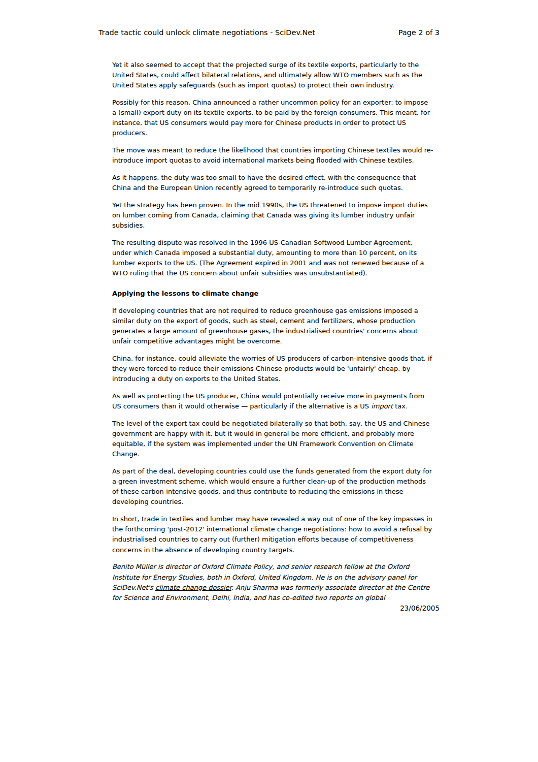Trade tactic could unlock climate negotiations - SciDev.Net
Page 2 of 3
Yet it also seemed to accept that the projected surge of its textile exports, particularly to the United States, could affect bilateral relations, and ultimately allow WTO members such as the United States apply safeguards (such as import quotas) to protect their own industry.
Possibly for this reason, China announced a rather uncommon policy for an exporter: to impose a (small) export duty on its textile exports, to be paid by the foreign consumers. This meant, for instance, that US consumers would pay more for Chinese products in order to protect US producers.
The move was meant to reduce the likelihood that countries importing Chinese textiles would re-introduce import quotas to avoid international markets being flooded with Chinese textiles.
As it happens, the duty was too small to have the desired effect, with the consequence that China and the European Union recently agreed to temporarily re-introduce such quotas.
Yet the strategy has been proven. In the mid 1990s, the US threatened to impose import duties on lumber coming from Canada, claiming that Canada was giving its lumber industry unfair subsidies.
The resulting dispute was resolved in the 1996 US-Canadian Softwood Lumber Agreement, under which Canada imposed a substantial duty, amounting to more than 10 percent, on its lumber exports to the US. (The Agreement expired in 2001 and was not renewed because of a WTO ruling that the US concern about unfair subsidies was unsubstantiated).
Applying the lessons to climate change
If developing countries that are not required to reduce greenhouse gas emissions imposed a similar duty on the export of goods, such as steel, cement and fertilizers, whose production generates a large amount of greenhouse gases, the industrialised countries' concerns about unfair competitive advantages might be overcome.
China, for instance, could alleviate the worries of US producers of carbon-intensive goods that, if they were forced to reduce their emissions Chinese products would be 'unfairly' cheap, by introducing a duty on exports to the United States.
As well as protecting the US producer, China would potentially receive more in payments from US consumers than it would otherwise — particularly if the alternative is a US import tax.
The level of the export tax could be negotiated bilaterally so that both, say, the US and Chinese government are happy with it, but it would in general be more efficient, and probably more equitable, if the system was implemented under the UN Framework Convention on Climate Change.
As part of the deal, developing countries could use the funds generated from the export duty for a green investment scheme, which would ensure a further clean-up of the production methods of these carbon-intensive goods, and thus contribute to reducing the emissions in these developing countries.
In short, trade in textiles and lumber may have revealed a way out of one of the key impasses in the forthcoming 'post-2012' international climate change negotiations: how to avoid a refusal by industrialised countries to carry out (further) mitigation efforts because of competitiveness concerns in the absence of developing country targets.
Benito Müller is director of Oxford Climate Policy, and senior research fellow at the Oxford Institute for Energy Studies, both in Oxford, United Kingdom. He is on the advisory panel for SciDev.Net's climate change dossier. Anju Sharma was formerly associate director at the Centre for Science and Environment, Delhi, India, and has co-edited two reports on global
23/06/2005